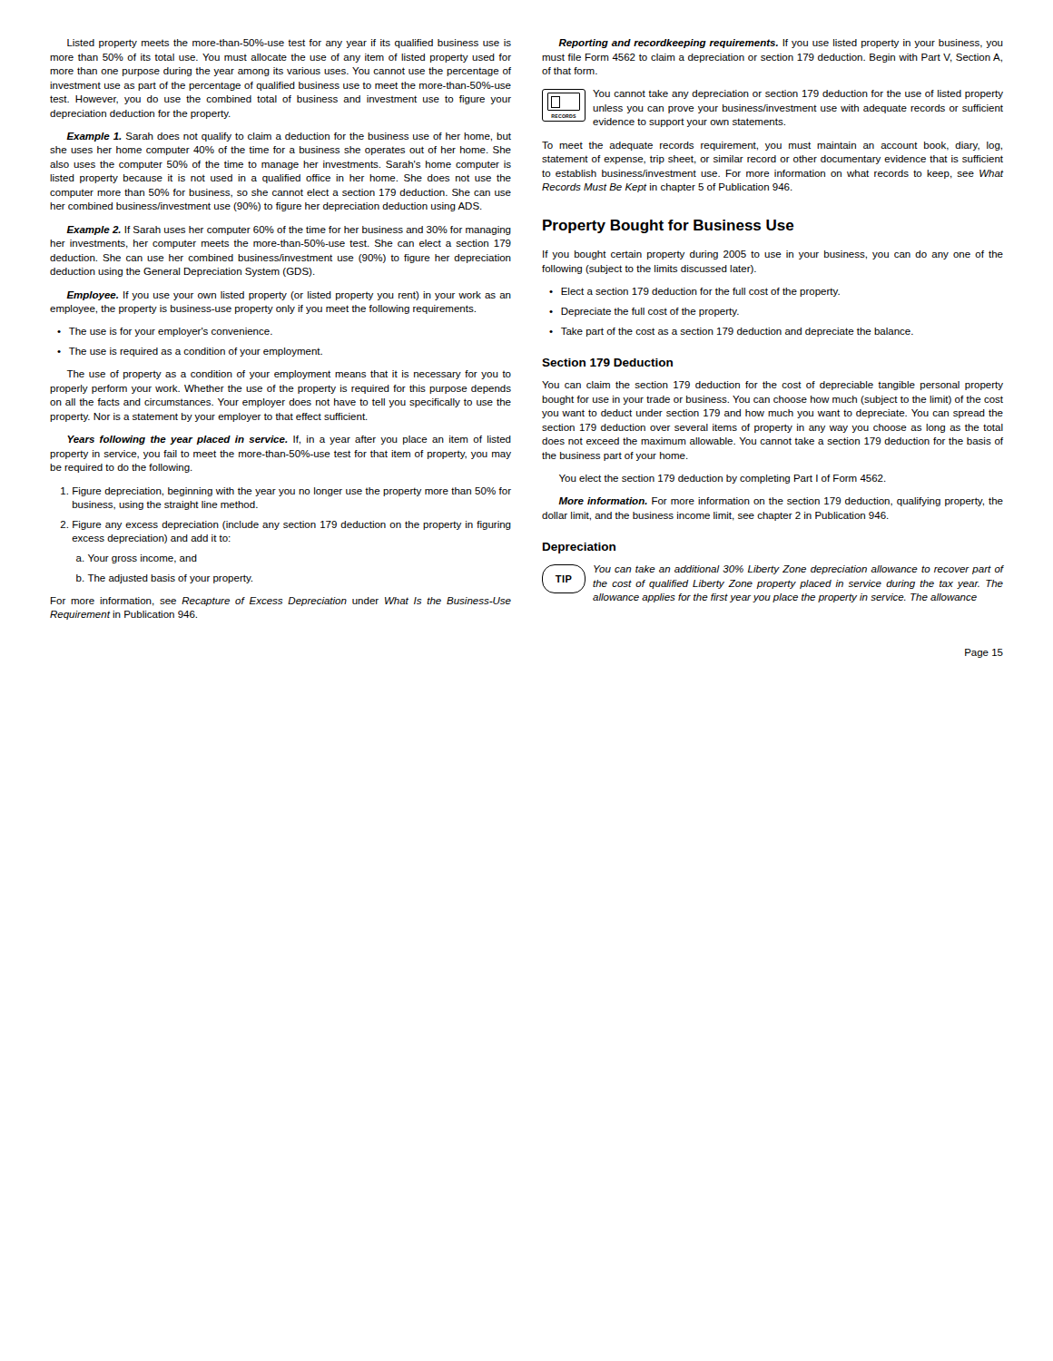Listed property meets the more-than-50%-use test for any year if its qualified business use is more than 50% of its total use. You must allocate the use of any item of listed property used for more than one purpose during the year among its various uses. You cannot use the percentage of investment use as part of the percentage of qualified business use to meet the more-than-50%-use test. However, you do use the combined total of business and investment use to figure your depreciation deduction for the property.
Example 1. Sarah does not qualify to claim a deduction for the business use of her home, but she uses her home computer 40% of the time for a business she operates out of her home. She also uses the computer 50% of the time to manage her investments. Sarah's home computer is listed property because it is not used in a qualified office in her home. She does not use the computer more than 50% for business, so she cannot elect a section 179 deduction. She can use her combined business/investment use (90%) to figure her depreciation deduction using ADS.
Example 2. If Sarah uses her computer 60% of the time for her business and 30% for managing her investments, her computer meets the more-than-50%-use test. She can elect a section 179 deduction. She can use her combined business/investment use (90%) to figure her depreciation deduction using the General Depreciation System (GDS).
Employee. If you use your own listed property (or listed property you rent) in your work as an employee, the property is business-use property only if you meet the following requirements.
The use is for your employer's convenience.
The use is required as a condition of your employment.
The use of property as a condition of your employment means that it is necessary for you to properly perform your work. Whether the use of the property is required for this purpose depends on all the facts and circumstances. Your employer does not have to tell you specifically to use the property. Nor is a statement by your employer to that effect sufficient.
Years following the year placed in service. If, in a year after you place an item of listed property in service, you fail to meet the more-than-50%-use test for that item of property, you may be required to do the following.
Figure depreciation, beginning with the year you no longer use the property more than 50% for business, using the straight line method.
Figure any excess depreciation (include any section 179 deduction on the property in figuring excess depreciation) and add it to:
Your gross income, and
The adjusted basis of your property.
For more information, see Recapture of Excess Depreciation under What Is the Business-Use Requirement in Publication 946.
Reporting and recordkeeping requirements. If you use listed property in your business, you must file Form 4562 to claim a depreciation or section 179 deduction. Begin with Part V, Section A, of that form.
RECORDS
You cannot take any depreciation or section 179 deduction for the use of listed property unless you can prove your business/investment use with adequate records or sufficient evidence to support your own statements.
To meet the adequate records requirement, you must maintain an account book, diary, log, statement of expense, trip sheet, or similar record or other documentary evidence that is sufficient to establish business/investment use. For more information on what records to keep, see What Records Must Be Kept in chapter 5 of Publication 946.
Property Bought for Business Use
If you bought certain property during 2005 to use in your business, you can do any one of the following (subject to the limits discussed later).
Elect a section 179 deduction for the full cost of the property.
Depreciate the full cost of the property.
Take part of the cost as a section 179 deduction and depreciate the balance.
Section 179 Deduction
You can claim the section 179 deduction for the cost of depreciable tangible personal property bought for use in your trade or business. You can choose how much (subject to the limit) of the cost you want to deduct under section 179 and how much you want to depreciate. You can spread the section 179 deduction over several items of property in any way you choose as long as the total does not exceed the maximum allowable. You cannot take a section 179 deduction for the basis of the business part of your home.
You elect the section 179 deduction by completing Part I of Form 4562.
More information. For more information on the section 179 deduction, qualifying property, the dollar limit, and the business income limit, see chapter 2 in Publication 946.
Depreciation
TIP
You can take an additional 30% Liberty Zone depreciation allowance to recover part of the cost of qualified Liberty Zone property placed in service during the tax year. The allowance applies for the first year you place the property in service. The allowance
Page 15